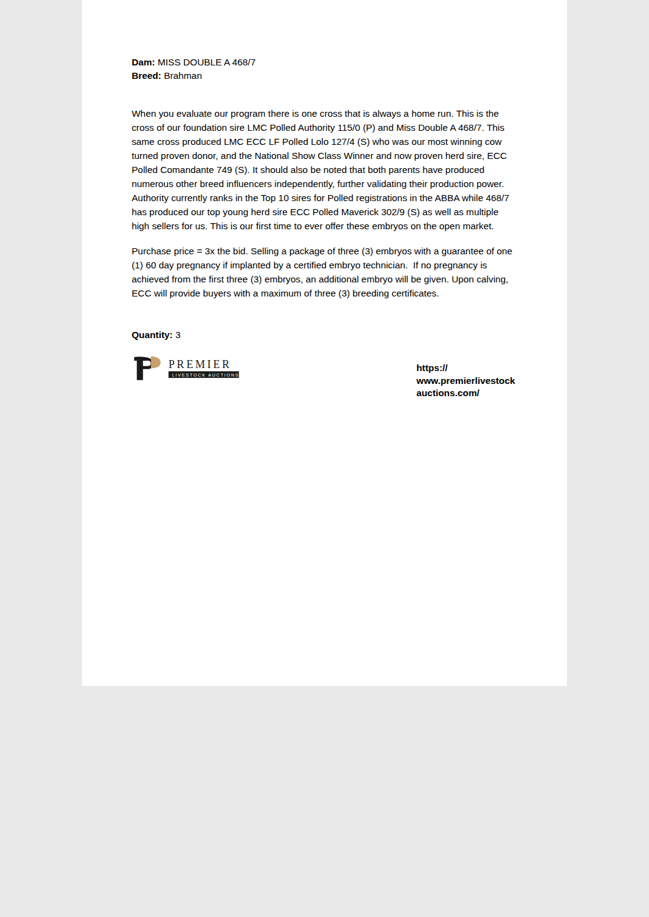Dam: MISS DOUBLE A 468/7
Breed: Brahman
When you evaluate our program there is one cross that is always a home run. This is the cross of our foundation sire LMC Polled Authority 115/0 (P) and Miss Double A 468/7. This same cross produced LMC ECC LF Polled Lolo 127/4 (S) who was our most winning cow turned proven donor, and the National Show Class Winner and now proven herd sire, ECC Polled Comandante 749 (S). It should also be noted that both parents have produced numerous other breed influencers independently, further validating their production power. Authority currently ranks in the Top 10 sires for Polled registrations in the ABBA while 468/7 has produced our top young herd sire ECC Polled Maverick 302/9 (S) as well as multiple high sellers for us. This is our first time to ever offer these embryos on the open market.
Purchase price = 3x the bid. Selling a package of three (3) embryos with a guarantee of one (1) 60 day pregnancy if implanted by a certified embryo technician. If no pregnancy is achieved from the first three (3) embryos, an additional embryo will be given. Upon calving, ECC will provide buyers with a maximum of three (3) breeding certificates.
Quantity: 3
Premier Livestock Auctions PREMIER LIVESTOCK AUCTIONS
https://
www.premierlivestockauctions.com/